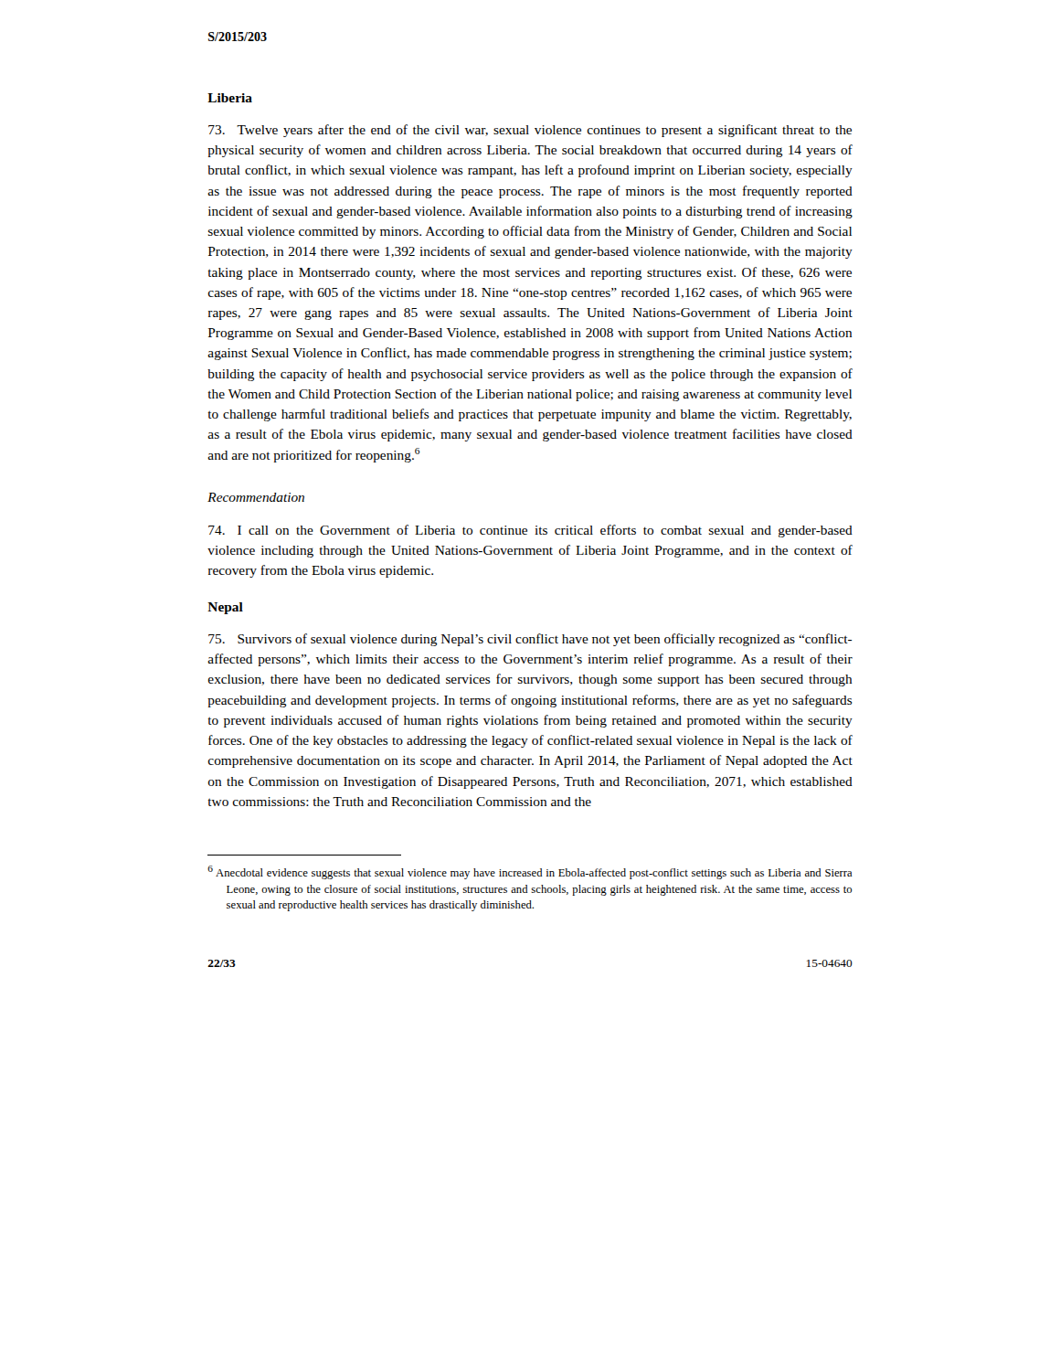S/2015/203
Liberia
73. Twelve years after the end of the civil war, sexual violence continues to present a significant threat to the physical security of women and children across Liberia. The social breakdown that occurred during 14 years of brutal conflict, in which sexual violence was rampant, has left a profound imprint on Liberian society, especially as the issue was not addressed during the peace process. The rape of minors is the most frequently reported incident of sexual and gender-based violence. Available information also points to a disturbing trend of increasing sexual violence committed by minors. According to official data from the Ministry of Gender, Children and Social Protection, in 2014 there were 1,392 incidents of sexual and gender-based violence nationwide, with the majority taking place in Montserrado county, where the most services and reporting structures exist. Of these, 626 were cases of rape, with 605 of the victims under 18. Nine “one-stop centres” recorded 1,162 cases, of which 965 were rapes, 27 were gang rapes and 85 were sexual assaults. The United Nations-Government of Liberia Joint Programme on Sexual and Gender-Based Violence, established in 2008 with support from United Nations Action against Sexual Violence in Conflict, has made commendable progress in strengthening the criminal justice system; building the capacity of health and psychosocial service providers as well as the police through the expansion of the Women and Child Protection Section of the Liberian national police; and raising awareness at community level to challenge harmful traditional beliefs and practices that perpetuate impunity and blame the victim. Regrettably, as a result of the Ebola virus epidemic, many sexual and gender-based violence treatment facilities have closed and are not prioritized for reopening.6
Recommendation
74. I call on the Government of Liberia to continue its critical efforts to combat sexual and gender-based violence including through the United Nations-Government of Liberia Joint Programme, and in the context of recovery from the Ebola virus epidemic.
Nepal
75. Survivors of sexual violence during Nepal’s civil conflict have not yet been officially recognized as “conflict-affected persons”, which limits their access to the Government’s interim relief programme. As a result of their exclusion, there have been no dedicated services for survivors, though some support has been secured through peacebuilding and development projects. In terms of ongoing institutional reforms, there are as yet no safeguards to prevent individuals accused of human rights violations from being retained and promoted within the security forces. One of the key obstacles to addressing the legacy of conflict-related sexual violence in Nepal is the lack of comprehensive documentation on its scope and character. In April 2014, the Parliament of Nepal adopted the Act on the Commission on Investigation of Disappeared Persons, Truth and Reconciliation, 2071, which established two commissions: the Truth and Reconciliation Commission and the
6 Anecdotal evidence suggests that sexual violence may have increased in Ebola-affected post-conflict settings such as Liberia and Sierra Leone, owing to the closure of social institutions, structures and schools, placing girls at heightened risk. At the same time, access to sexual and reproductive health services has drastically diminished.
22/33 15-04640